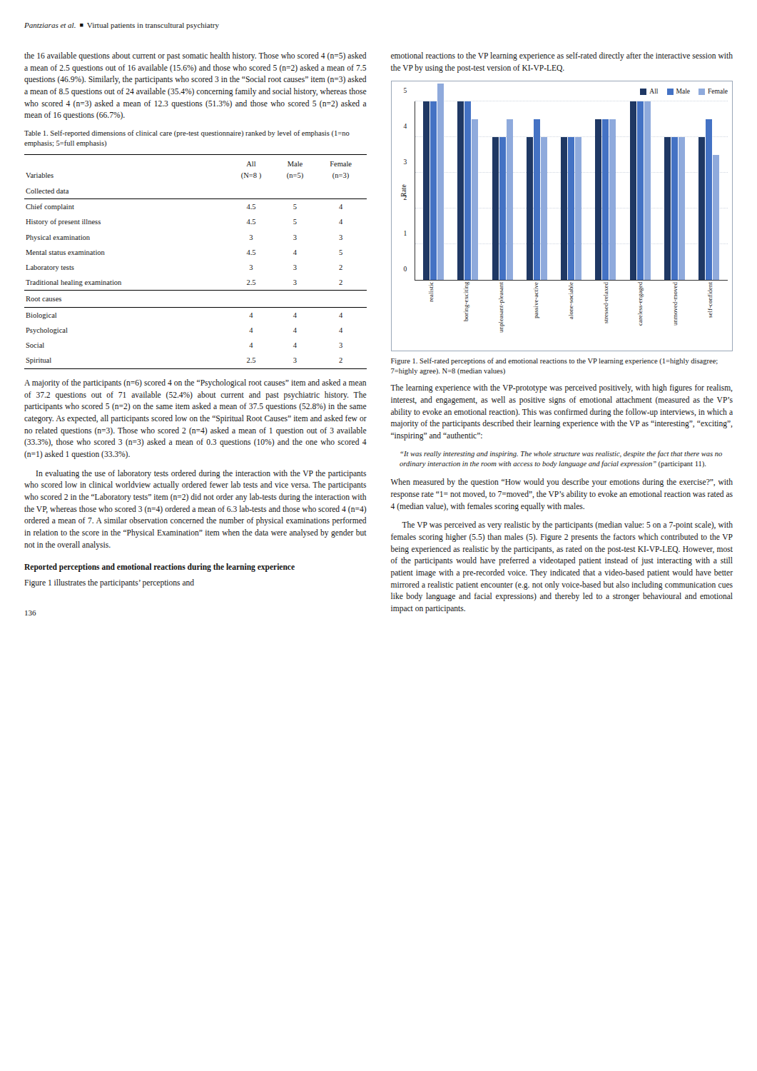Pantziaras et al.■Virtual patients in transcultural psychiatry
the 16 available questions about current or past somatic health history. Those who scored 4 (n=5) asked a mean of 2.5 questions out of 16 available (15.6%) and those who scored 5 (n=2) asked a mean of 7.5 questions (46.9%). Similarly, the participants who scored 3 in the “Social root causes” item (n=3) asked a mean of 8.5 questions out of 24 available (35.4%) concerning family and social history, whereas those who scored 4 (n=3) asked a mean of 12.3 questions (51.3%) and those who scored 5 (n=2) asked a mean of 16 questions (66.7%).
Table 1. Self-reported dimensions of clinical care (pre-test questionnaire) ranked by level of emphasis (1=no emphasis; 5=full emphasis)
| Variables | All (N=8 ) | Male (n=5) | Female (n=3) |
| --- | --- | --- | --- |
| Collected data |
| Chief complaint | 4.5 | 5 | 4 |
| History of present illness | 4.5 | 5 | 4 |
| Physical examination | 3 | 3 | 3 |
| Mental status examination | 4.5 | 4 | 5 |
| Laboratory tests | 3 | 3 | 2 |
| Traditional healing examination | 2.5 | 3 | 2 |
| Root causes |
| Biological | 4 | 4 | 4 |
| Psychological | 4 | 4 | 4 |
| Social | 4 | 4 | 3 |
| Spiritual | 2.5 | 3 | 2 |
A majority of the participants (n=6) scored 4 on the “Psychological root causes” item and asked a mean of 37.2 questions out of 71 available (52.4%) about current and past psychiatric history. The participants who scored 5 (n=2) on the same item asked a mean of 37.5 questions (52.8%) in the same category. As expected, all participants scored low on the “Spiritual Root Causes” item and asked few or no related questions (n=3). Those who scored 2 (n=4) asked a mean of 1 question out of 3 available (33.3%), those who scored 3 (n=3) asked a mean of 0.3 questions (10%) and the one who scored 4 (n=1) asked 1 question (33.3%).
In evaluating the use of laboratory tests ordered during the interaction with the VP the participants who scored low in clinical worldview actually ordered fewer lab tests and vice versa. The participants who scored 2 in the “Laboratory tests” item (n=2) did not order any lab-tests during the interaction with the VP, whereas those who scored 3 (n=4) ordered a mean of 6.3 lab-tests and those who scored 4 (n=4) ordered a mean of 7. A similar observation concerned the number of physical examinations performed in relation to the score in the “Physical Examination” item when the data were analysed by gender but not in the overall analysis.
Reported perceptions and emotional reactions during the learning experience
Figure 1 illustrates the participants’ perceptions and
136
emotional reactions to the VP learning experience as self-rated directly after the interactive session with the VP by using the post-test version of KI-VP-LEQ.
All Male Female
Rate
0
1
2
3
4
5
realistic
boring-exciting
unpleasant-pleasant
passive-active
alone-sociable
stressed-relaxed
careless-engaged
unmoved-moved
self-confident
Figure 1. Self-rated perceptions of and emotional reactions to the VP learning experience (1=highly disagree; 7=highly agree). N=8 (median values)
The learning experience with the VP-prototype was perceived positively, with high figures for realism, interest, and engagement, as well as positive signs of emotional attachment (measured as the VP’s ability to evoke an emotional reaction). This was confirmed during the follow-up interviews, in which a majority of the participants described their learning experience with the VP as “interesting”, “exciting”, “inspiring” and “authentic”:
“It was really interesting and inspiring. The whole structure was realistic, despite the fact that there was no ordinary interaction in the room with access to body language and facial expression” (participant 11).
When measured by the question “How would you describe your emotions during the exercise?”, with response rate “1= not moved, to 7=moved”, the VP’s ability to evoke an emotional reaction was rated as 4 (median value), with females scoring equally with males.
The VP was perceived as very realistic by the participants (median value: 5 on a 7-point scale), with females scoring higher (5.5) than males (5). Figure 2 presents the factors which contributed to the VP being experienced as realistic by the participants, as rated on the post-test KI-VP-LEQ. However, most of the participants would have preferred a videotaped patient instead of just interacting with a still patient image with a pre-recorded voice. They indicated that a video-based patient would have better mirrored a realistic patient encounter (e.g. not only voice-based but also including communication cues like body language and facial expressions) and thereby led to a stronger behavioural and emotional impact on participants.